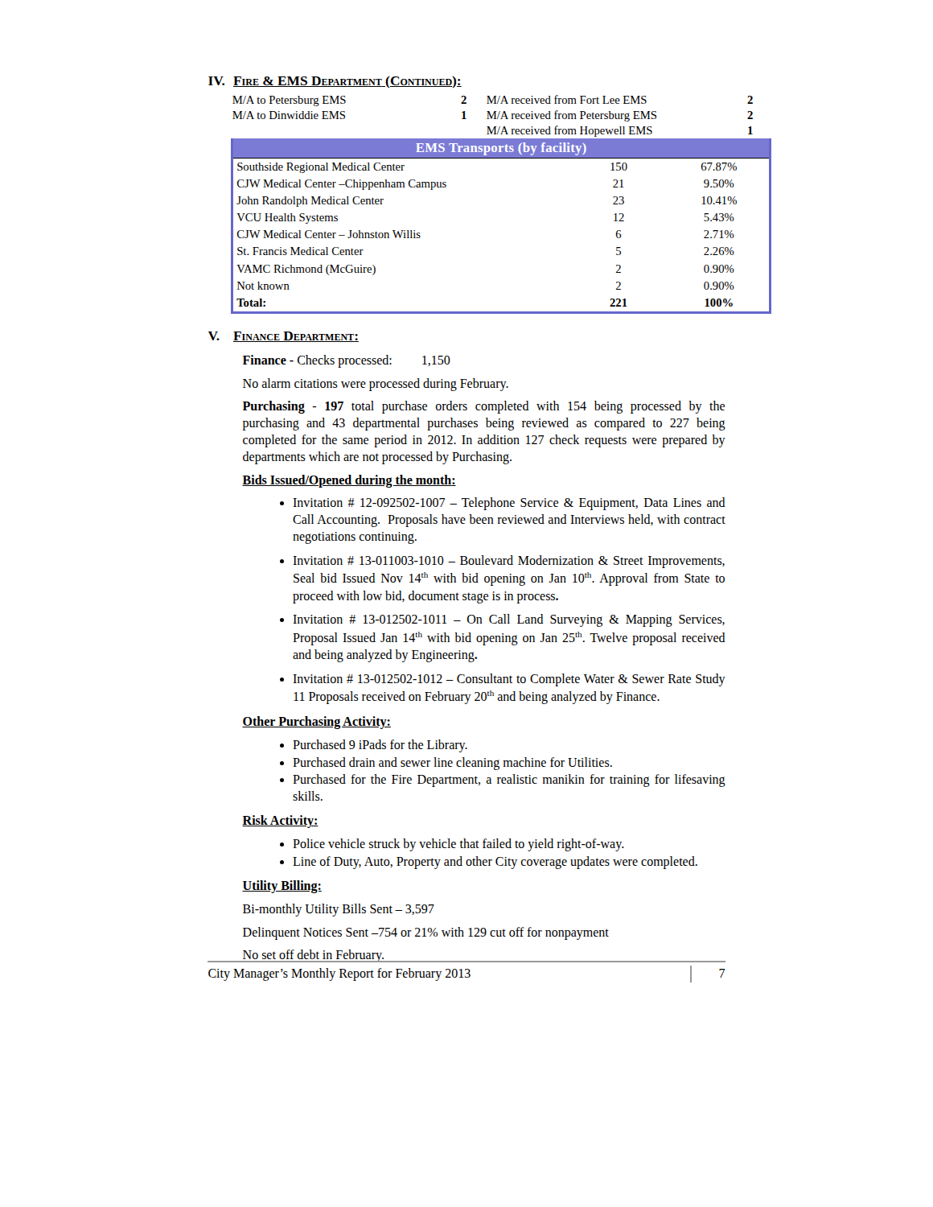IV. Fire & EMS Department (Continued):
| M/A to Petersburg EMS | 2 | M/A received from Fort Lee EMS | 2 |
| M/A to Dinwiddie EMS | 1 | M/A received from Petersburg EMS | 2 |
| | | M/A received from Hopewell EMS | 1 |
| EMS Transports (by facility) |
| Southside Regional Medical Center | 150 | 67.87% |
| CJW Medical Center –Chippenham Campus | 21 | 9.50% |
| John Randolph Medical Center | 23 | 10.41% |
| VCU Health Systems | 12 | 5.43% |
| CJW Medical Center – Johnston Willis | 6 | 2.71% |
| St. Francis Medical Center | 5 | 2.26% |
| VAMC Richmond (McGuire) | 2 | 0.90% |
| Not known | 2 | 0.90% |
| Total: | 221 | 100% |
V. Finance Department:
Finance - Checks processed: 1,150
No alarm citations were processed during February.
Purchasing - 197 total purchase orders completed with 154 being processed by the purchasing and 43 departmental purchases being reviewed as compared to 227 being completed for the same period in 2012. In addition 127 check requests were prepared by departments which are not processed by Purchasing.
Bids Issued/Opened during the month:
Invitation # 12-092502-1007 – Telephone Service & Equipment, Data Lines and Call Accounting. Proposals have been reviewed and Interviews held, with contract negotiations continuing.
Invitation # 13-011003-1010 – Boulevard Modernization & Street Improvements, Seal bid Issued Nov 14th with bid opening on Jan 10th. Approval from State to proceed with low bid, document stage is in process.
Invitation # 13-012502-1011 – On Call Land Surveying & Mapping Services, Proposal Issued Jan 14th with bid opening on Jan 25th. Twelve proposal received and being analyzed by Engineering.
Invitation # 13-012502-1012 – Consultant to Complete Water & Sewer Rate Study 11 Proposals received on February 20th and being analyzed by Finance.
Other Purchasing Activity:
Purchased 9 iPads for the Library.
Purchased drain and sewer line cleaning machine for Utilities.
Purchased for the Fire Department, a realistic manikin for training for lifesaving skills.
Risk Activity:
Police vehicle struck by vehicle that failed to yield right-of-way.
Line of Duty, Auto, Property and other City coverage updates were completed.
Utility Billing:
Bi-monthly Utility Bills Sent – 3,597
Delinquent Notices Sent –754 or 21% with 129 cut off for nonpayment
No set off debt in February.
City Manager’s Monthly Report for February 2013 7